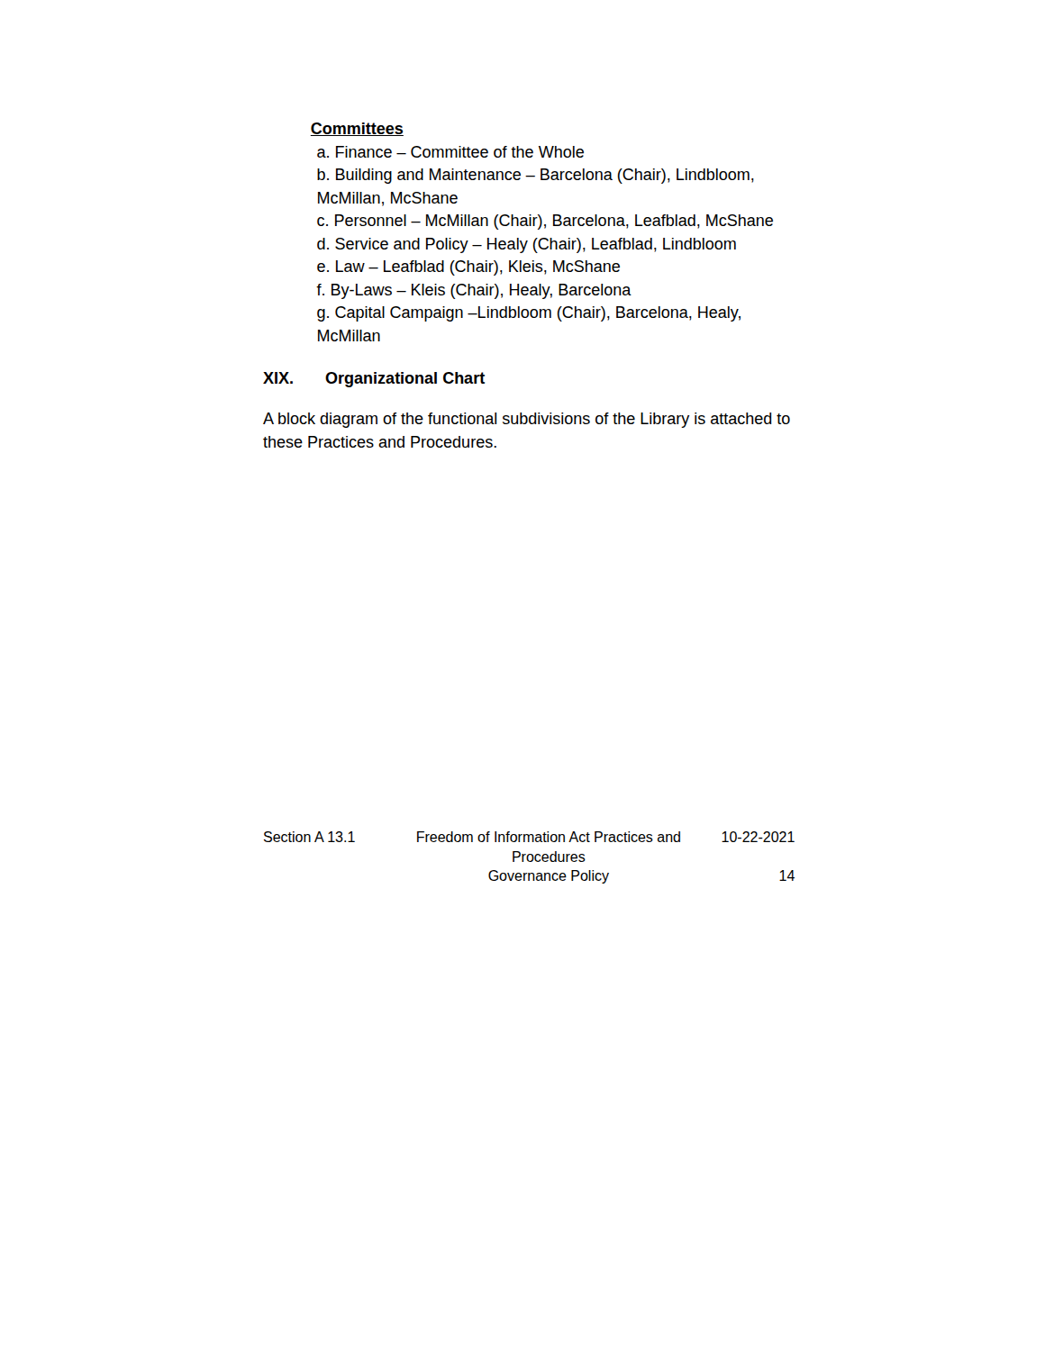Committees
a. Finance – Committee of the Whole
b. Building and Maintenance – Barcelona (Chair), Lindbloom, McMillan, McShane
c. Personnel – McMillan (Chair), Barcelona, Leafblad, McShane
d. Service and Policy – Healy (Chair), Leafblad, Lindbloom
e. Law – Leafblad (Chair), Kleis, McShane
f. By-Laws – Kleis (Chair), Healy, Barcelona
g. Capital Campaign –Lindbloom (Chair), Barcelona, Healy, McMillan
XIX. Organizational Chart
A block diagram of the functional subdivisions of the Library is attached to these Practices and Procedures.
Section A 13.1
Freedom of Information Act Practices and Procedures
10-22-2021
Governance Policy
14